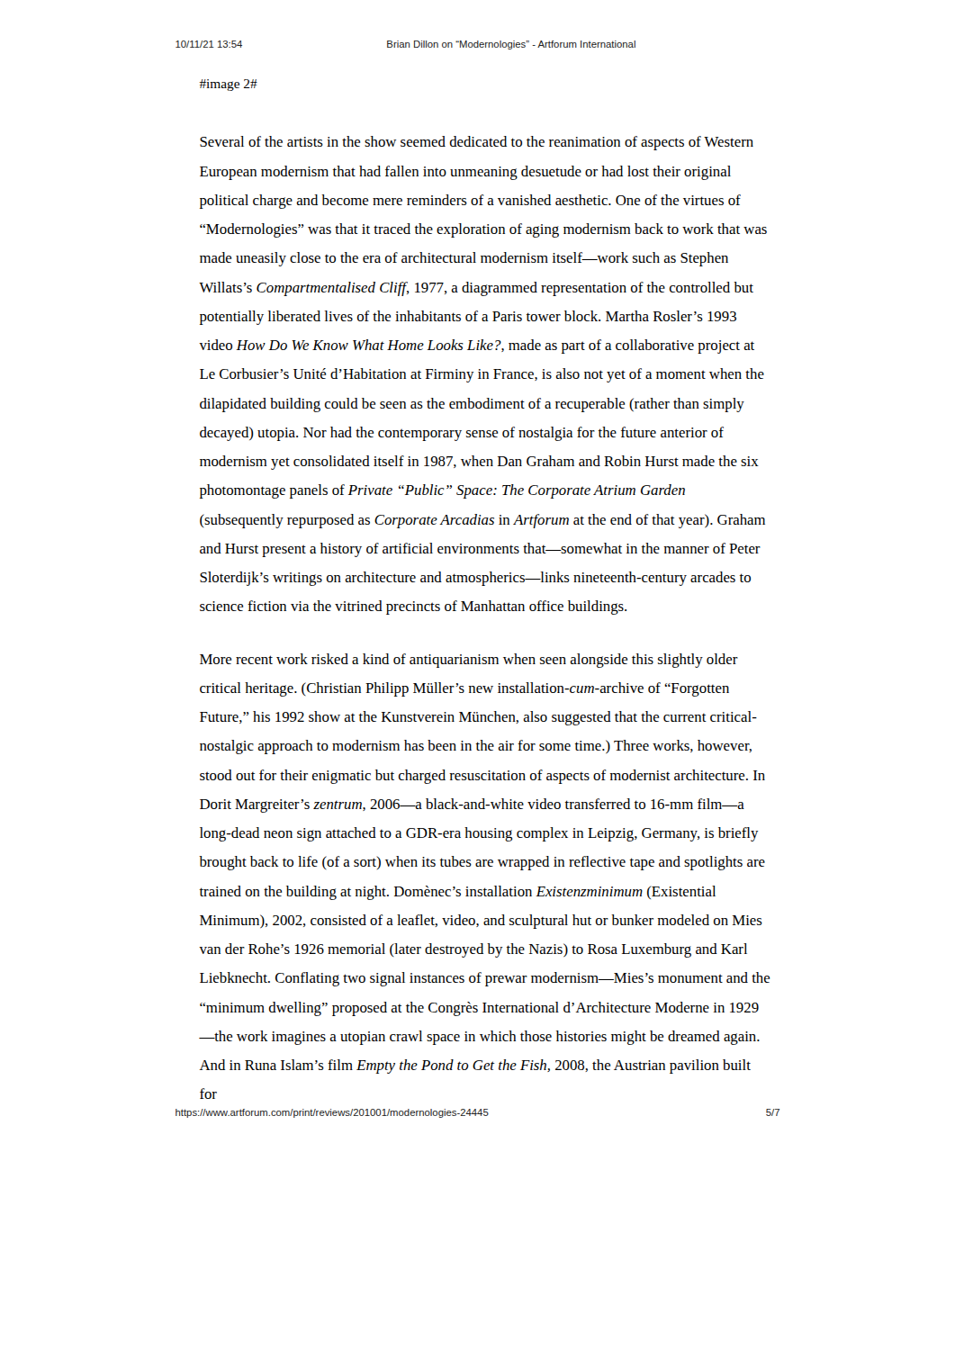10/11/21 13:54 Brian Dillon on “Modernologies” - Artforum International
#image 2#
Several of the artists in the show seemed dedicated to the reanimation of aspects of Western European modernism that had fallen into unmeaning desuetude or had lost their original political charge and become mere reminders of a vanished aesthetic. One of the virtues of “Modernologies” was that it traced the exploration of aging modernism back to work that was made uneasily close to the era of architectural modernism itself—work such as Stephen Willats’s Compartmentalised Cliff, 1977, a diagrammed representation of the controlled but potentially liberated lives of the inhabitants of a Paris tower block. Martha Rosler’s 1993 video How Do We Know What Home Looks Like?, made as part of a collaborative project at Le Corbusier’s Unité d’Habitation at Firminy in France, is also not yet of a moment when the dilapidated building could be seen as the embodiment of a recuperable (rather than simply decayed) utopia. Nor had the contemporary sense of nostalgia for the future anterior of modernism yet consolidated itself in 1987, when Dan Graham and Robin Hurst made the six photomontage panels of Private “Public” Space: The Corporate Atrium Garden (subsequently repurposed as Corporate Arcadias in Artforum at the end of that year). Graham and Hurst present a history of artificial environments that—somewhat in the manner of Peter Sloterdijk’s writings on architecture and atmospherics—links nineteenth-century arcades to science fiction via the vitrined precincts of Manhattan office buildings.
More recent work risked a kind of antiquarianism when seen alongside this slightly older critical heritage. (Christian Philipp Müller’s new installation-cum-archive of “Forgotten Future,” his 1992 show at the Kunstverein München, also suggested that the current critical-nostalgic approach to modernism has been in the air for some time.) Three works, however, stood out for their enigmatic but charged resuscitation of aspects of modernist architecture. In Dorit Margreiter’s zentrum, 2006—a black-and-white video transferred to 16-mm film—a long-dead neon sign attached to a GDR-era housing complex in Leipzig, Germany, is briefly brought back to life (of a sort) when its tubes are wrapped in reflective tape and spotlights are trained on the building at night. Domènec’s installation Existenzminimum (Existential Minimum), 2002, consisted of a leaflet, video, and sculptural hut or bunker modeled on Mies van der Rohe’s 1926 memorial (later destroyed by the Nazis) to Rosa Luxemburg and Karl Liebknecht. Conflating two signal instances of prewar modernism—Mies’s monument and the “minimum dwelling” proposed at the Congrès International d’Architecture Moderne in 1929—the work imagines a utopian crawl space in which those histories might be dreamed again. And in Runa Islam’s film Empty the Pond to Get the Fish, 2008, the Austrian pavilion built for
https://www.artforum.com/print/reviews/201001/modernologies-24445 5/7